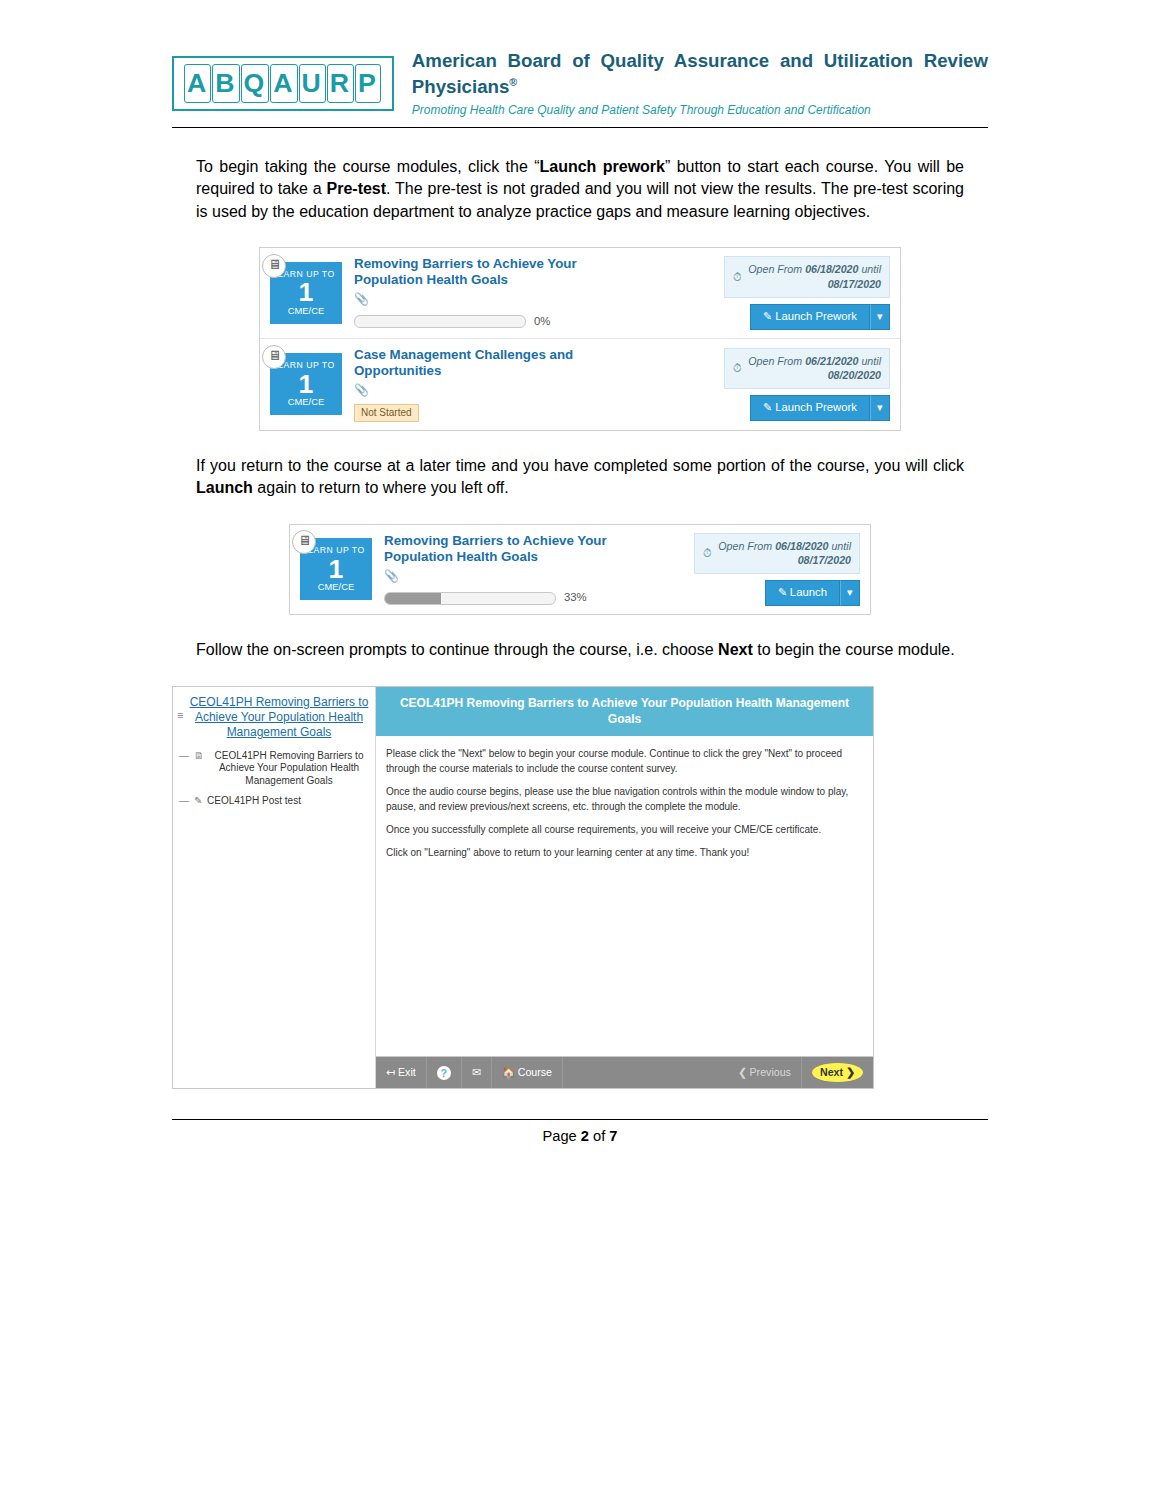ABQAURP
American Board of Quality Assurance and Utilization Review Physicians®
Promoting Health Care Quality and Patient Safety Through Education and Certification
To begin taking the course modules, click the “Launch prework” button to start each course. You will be required to take a Pre-test. The pre-test is not graded and you will not view the results. The pre-test scoring is used by the education department to analyze practice gaps and measure learning objectives.
🖥 EARN UP TO 1 CME/CE
Removing Barriers to Achieve Your
Population Health Goals
📎
0%
⏱Open From 06/18/2020 until
08/17/2020
✎ Launch Prework▾
🖥 EARN UP TO 1 CME/CE
Case Management Challenges and
Opportunities
📎
Not Started
⏱Open From 06/21/2020 until
08/20/2020
✎ Launch Prework▾
If you return to the course at a later time and you have completed some portion of the course, you will click Launch again to return to where you left off.
🖥 EARN UP TO 1 CME/CE
Removing Barriers to Achieve Your
Population Health Goals
📎
33%
⏱Open From 06/18/2020 until
08/17/2020
✎ Launch▾
Follow the on-screen prompts to continue through the course, i.e. choose Next to begin the course module.
CEOL41PH Removing Barriers to Achieve Your Population Health Management Goals
—🗎CEOL41PH Removing Barriers to Achieve Your Population Health Management Goals
—✎CEOL41PH Post test
CEOL41PH Removing Barriers to Achieve Your Population Health Management Goals
Please click the "Next" below to begin your course module. Continue to click the grey "Next" to proceed through the course materials to include the course content survey.
Once the audio course begins, please use the blue navigation controls within the module window to play, pause, and review previous/next screens, etc. through the complete the module.
Once you successfully complete all course requirements, you will receive your CME/CE certificate.
Click on "Learning" above to return to your learning center at any time. Thank you!
↤ Exit
?
✉
🏠 Course
❮ Previous
Next ❯
Page 2 of 7